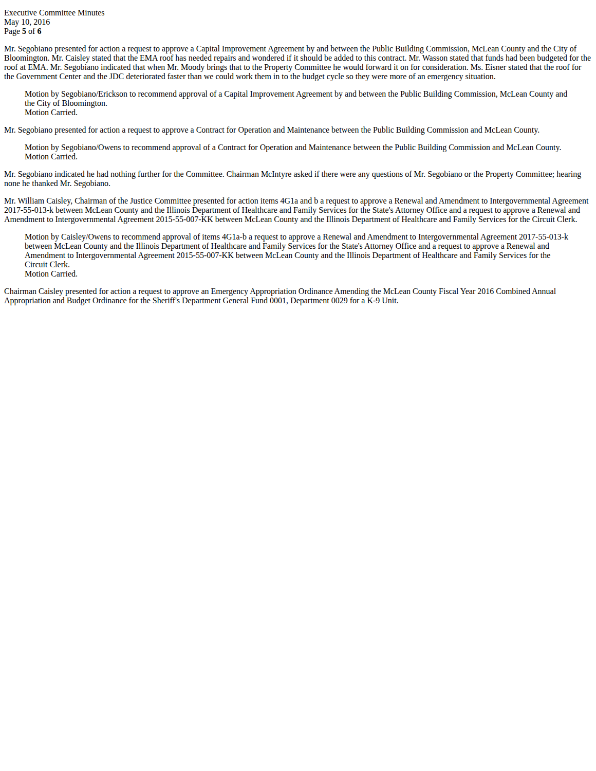Executive Committee Minutes
May 10, 2016
Page 5 of 6
Mr. Segobiano presented for action a request to approve a Capital Improvement Agreement by and between the Public Building Commission, McLean County and the City of Bloomington. Mr. Caisley stated that the EMA roof has needed repairs and wondered if it should be added to this contract. Mr. Wasson stated that funds had been budgeted for the roof at EMA. Mr. Segobiano indicated that when Mr. Moody brings that to the Property Committee he would forward it on for consideration. Ms. Eisner stated that the roof for the Government Center and the JDC deteriorated faster than we could work them in to the budget cycle so they were more of an emergency situation.
Motion by Segobiano/Erickson to recommend approval of a Capital Improvement Agreement by and between the Public Building Commission, McLean County and the City of Bloomington.
Motion Carried.
Mr. Segobiano presented for action a request to approve a Contract for Operation and Maintenance between the Public Building Commission and McLean County.
Motion by Segobiano/Owens to recommend approval of a Contract for Operation and Maintenance between the Public Building Commission and McLean County.
Motion Carried.
Mr. Segobiano indicated he had nothing further for the Committee. Chairman McIntyre asked if there were any questions of Mr. Segobiano or the Property Committee; hearing none he thanked Mr. Segobiano.
Mr. William Caisley, Chairman of the Justice Committee presented for action items 4G1a and b a request to approve a Renewal and Amendment to Intergovernmental Agreement 2017-55-013-k between McLean County and the Illinois Department of Healthcare and Family Services for the State's Attorney Office and a request to approve a Renewal and Amendment to Intergovernmental Agreement 2015-55-007-KK between McLean County and the Illinois Department of Healthcare and Family Services for the Circuit Clerk.
Motion by Caisley/Owens to recommend approval of items 4G1a-b a request to approve a Renewal and Amendment to Intergovernmental Agreement 2017-55-013-k between McLean County and the Illinois Department of Healthcare and Family Services for the State's Attorney Office and a request to approve a Renewal and Amendment to Intergovernmental Agreement 2015-55-007-KK between McLean County and the Illinois Department of Healthcare and Family Services for the Circuit Clerk.
Motion Carried.
Chairman Caisley presented for action a request to approve an Emergency Appropriation Ordinance Amending the McLean County Fiscal Year 2016 Combined Annual Appropriation and Budget Ordinance for the Sheriff's Department General Fund 0001, Department 0029 for a K-9 Unit.